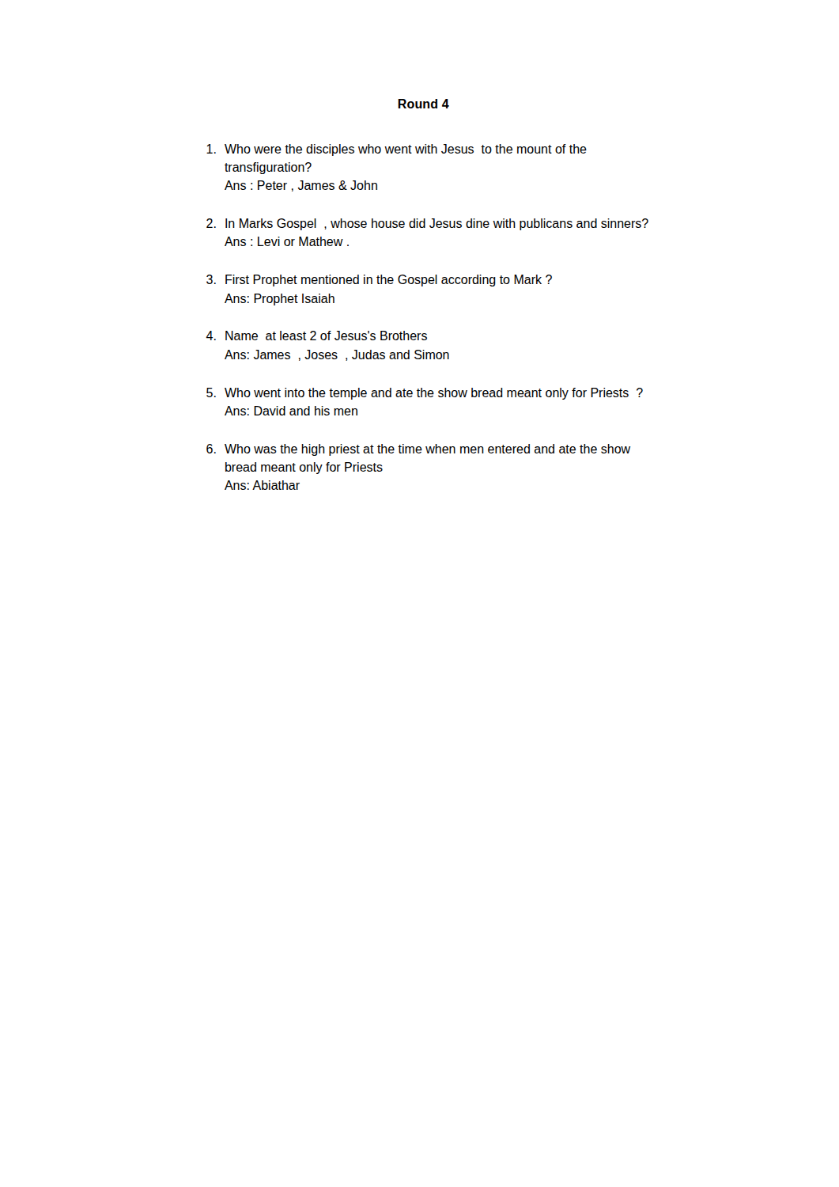Round 4
Who were the disciples who went with Jesus to the mount of the transfiguration? Ans : Peter , James & John
In Marks Gospel , whose house did Jesus dine with publicans and sinners? Ans : Levi or Mathew .
First Prophet mentioned in the Gospel according to Mark ? Ans: Prophet Isaiah
Name at least 2 of Jesus's Brothers Ans: James , Joses , Judas and Simon
Who went into the temple and ate the show bread meant only for Priests ? Ans: David and his men
Who was the high priest at the time when men entered and ate the show bread meant only for Priests Ans: Abiathar